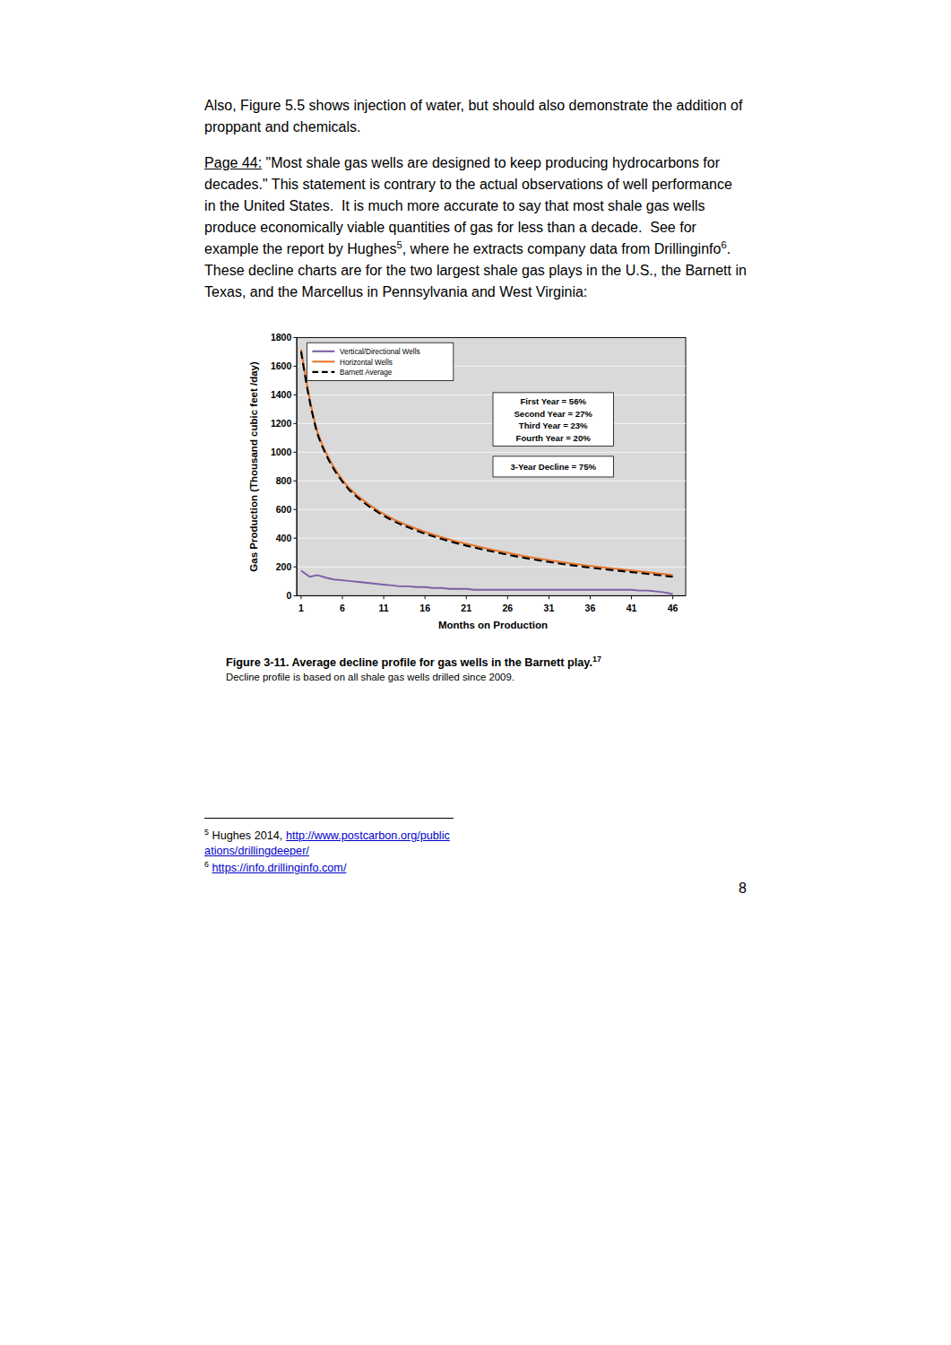Also, Figure 5.5 shows injection of water, but should also demonstrate the addition of proppant and chemicals.
Page 44: "Most shale gas wells are designed to keep producing hydrocarbons for decades." This statement is contrary to the actual observations of well performance in the United States. It is much more accurate to say that most shale gas wells produce economically viable quantities of gas for less than a decade. See for example the report by Hughes5, where he extracts company data from Drillinginfo6. These decline charts are for the two largest shale gas plays in the U.S., the Barnett in Texas, and the Marcellus in Pennsylvania and West Virginia:
1800 1600 1400 1200 1000 800 600 400 200 0 1 6 11 16 21 26 31 36 41 46 Months on Production Gas Production (Thousand cubic feet /day) Vertical/Directional Wells Horizontal Wells Barnett Average First Year = 56% Second Year = 27% Third Year = 23% Fourth Year = 20% 3-Year Decline = 75%
Figure 3-11. Average decline profile for gas wells in the Barnett play.17
Decline profile is based on all shale gas wells drilled since 2009.
5 Hughes 2014, http://www.postcarbon.org/publications/drillingdeeper/
6 https://info.drillinginfo.com/
8